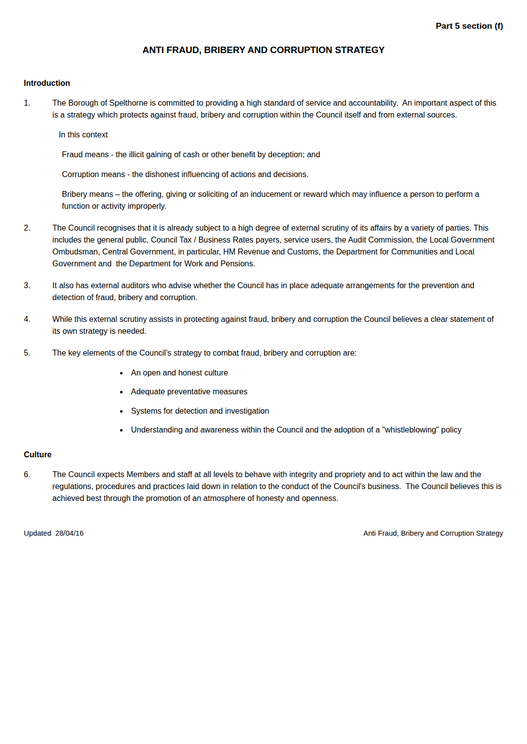Part 5 section (f)
ANTI FRAUD, BRIBERY AND CORRUPTION STRATEGY
Introduction
1.
The Borough of Spelthorne is committed to providing a high standard of service and accountability. An important aspect of this is a strategy which protects against fraud, bribery and corruption within the Council itself and from external sources.
In this context
Fraud means - the illicit gaining of cash or other benefit by deception; and
Corruption means - the dishonest influencing of actions and decisions.
Bribery means – the offering, giving or soliciting of an inducement or reward which may influence a person to perform a function or activity improperly.
2.
The Council recognises that it is already subject to a high degree of external scrutiny of its affairs by a variety of parties. This includes the general public, Council Tax / Business Rates payers, service users, the Audit Commission, the Local Government Ombudsman, Central Government, in particular, HM Revenue and Customs, the Department for Communities and Local Government and the Department for Work and Pensions.
3.
It also has external auditors who advise whether the Council has in place adequate arrangements for the prevention and detection of fraud, bribery and corruption.
4.
While this external scrutiny assists in protecting against fraud, bribery and corruption the Council believes a clear statement of its own strategy is needed.
5.
The key elements of the Council's strategy to combat fraud, bribery and corruption are:
An open and honest culture
Adequate preventative measures
Systems for detection and investigation
Understanding and awareness within the Council and the adoption of a "whistleblowing" policy
Culture
6.
The Council expects Members and staff at all levels to behave with integrity and propriety and to act within the law and the regulations, procedures and practices laid down in relation to the conduct of the Council's business. The Council believes this is achieved best through the promotion of an atmosphere of honesty and openness.
Updated 28/04/16 Anti Fraud, Bribery and Corruption Strategy